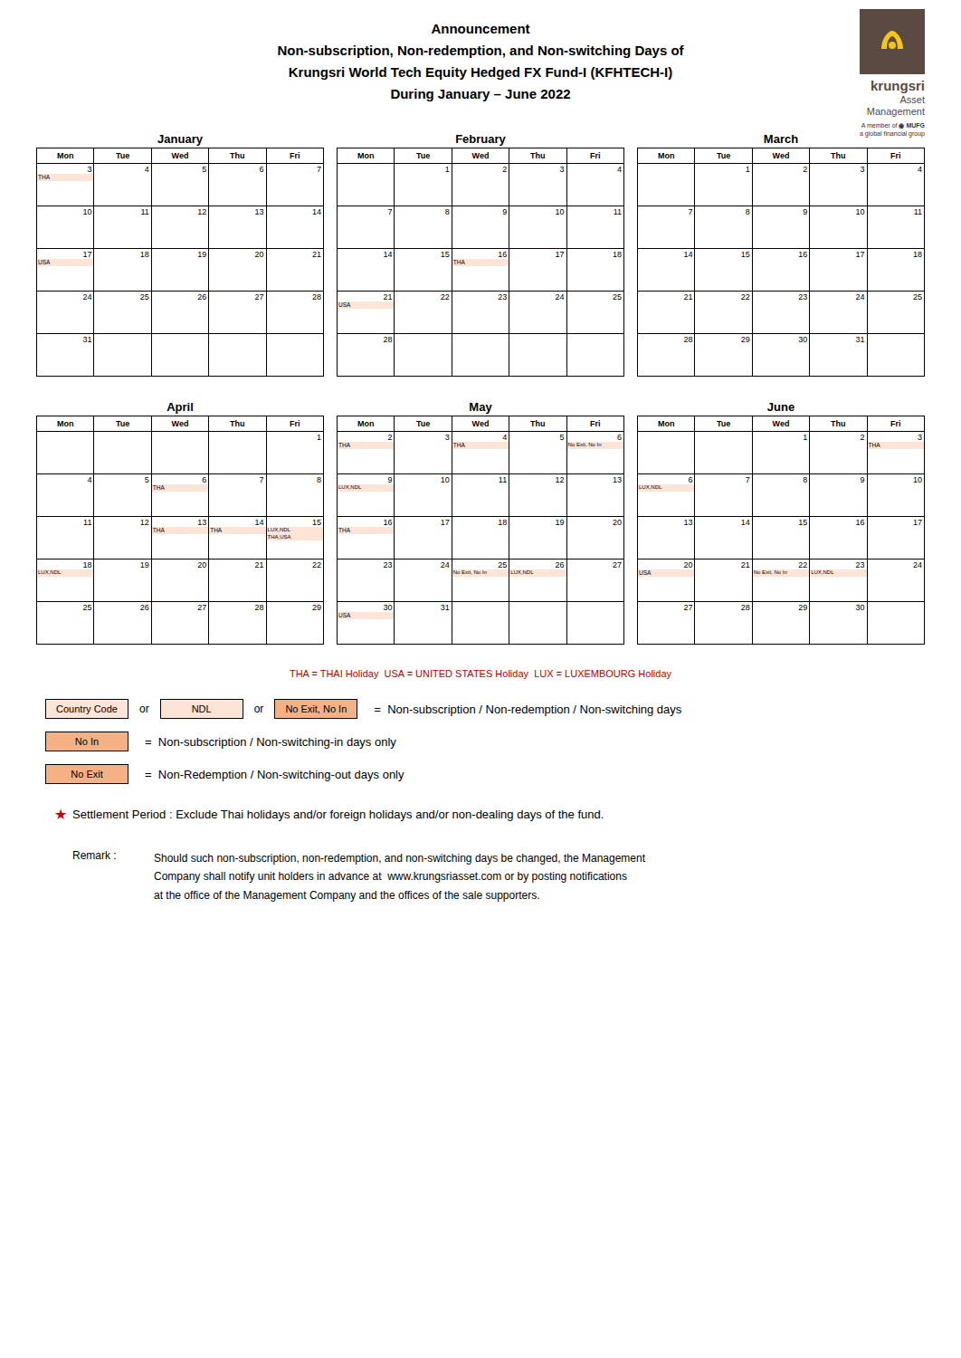krungsri
Asset
Management
A member of ◉ MUFG
a global financial group
Announcement
Non-subscription, Non-redemption, and Non-switching Days of
Krungsri World Tech Equity Hedged FX Fund-I (KFHTECH-I)
During January – June 2022
January
| Mon | Tue | Wed | Thu | Fri |
| --- | --- | --- | --- | --- |
| 3 THA | 4 | 5 | 6 | 7 |
| 10 | 11 | 12 | 13 | 14 |
| 17 USA | 18 | 19 | 20 | 21 |
| 24 | 25 | 26 | 27 | 28 |
| 31 | | | | |
February
| Mon | Tue | Wed | Thu | Fri |
| --- | --- | --- | --- | --- |
| | 1 | 2 | 3 | 4 |
| 7 | 8 | 9 | 10 | 11 |
| 14 | 15 | 16 THA | 17 | 18 |
| 21 USA | 22 | 23 | 24 | 25 |
| 28 | | | | |
March
| Mon | Tue | Wed | Thu | Fri |
| --- | --- | --- | --- | --- |
| | 1 | 2 | 3 | 4 |
| 7 | 8 | 9 | 10 | 11 |
| 14 | 15 | 16 | 17 | 18 |
| 21 | 22 | 23 | 24 | 25 |
| 28 | 29 | 30 | 31 | |
April
| Mon | Tue | Wed | Thu | Fri |
| --- | --- | --- | --- | --- |
| | | | | 1 |
| 4 | 5 | 6 THA | 7 | 8 |
| 11 | 12 | 13 THA | 14 THA | 15 LUX,NDL THA,USA |
| 18 LUX,NDL | 19 | 20 | 21 | 22 |
| 25 | 26 | 27 | 28 | 29 |
May
| Mon | Tue | Wed | Thu | Fri |
| --- | --- | --- | --- | --- |
| 2 THA | 3 | 4 THA | 5 | 6 No Exit, No In |
| 9 LUX,NDL | 10 | 11 | 12 | 13 |
| 16 THA | 17 | 18 | 19 | 20 |
| 23 | 24 | 25 No Exit, No In | 26 LUX,NDL | 27 |
| 30 USA | 31 | | | |
June
| Mon | Tue | Wed | Thu | Fri |
| --- | --- | --- | --- | --- |
| | | 1 | 2 | 3 THA |
| 6 LUX,NDL | 7 | 8 | 9 | 10 |
| 13 | 14 | 15 | 16 | 17 |
| 20 USA | 21 | 22 No Exit, No In | 23 LUX,NDL | 24 |
| 27 | 28 | 29 | 30 | |
THA = THAI Holiday USA = UNITED STATES Holiday LUX = LUXEMBOURG Holiday
Country Code
or
NDL
or
No Exit, No In
= Non-subscription / Non-redemption / Non-switching days
No In
= Non-subscription / Non-switching-in days only
No Exit
= Non-Redemption / Non-switching-out days only
★ Settlement Period : Exclude Thai holidays and/or foreign holidays and/or non-dealing days of the fund.
Remark :
Should such non-subscription, non-redemption, and non-switching days be changed, the Management
Company shall notify unit holders in advance at www.krungsriasset.com or by posting notifications
at the office of the Management Company and the offices of the sale supporters.